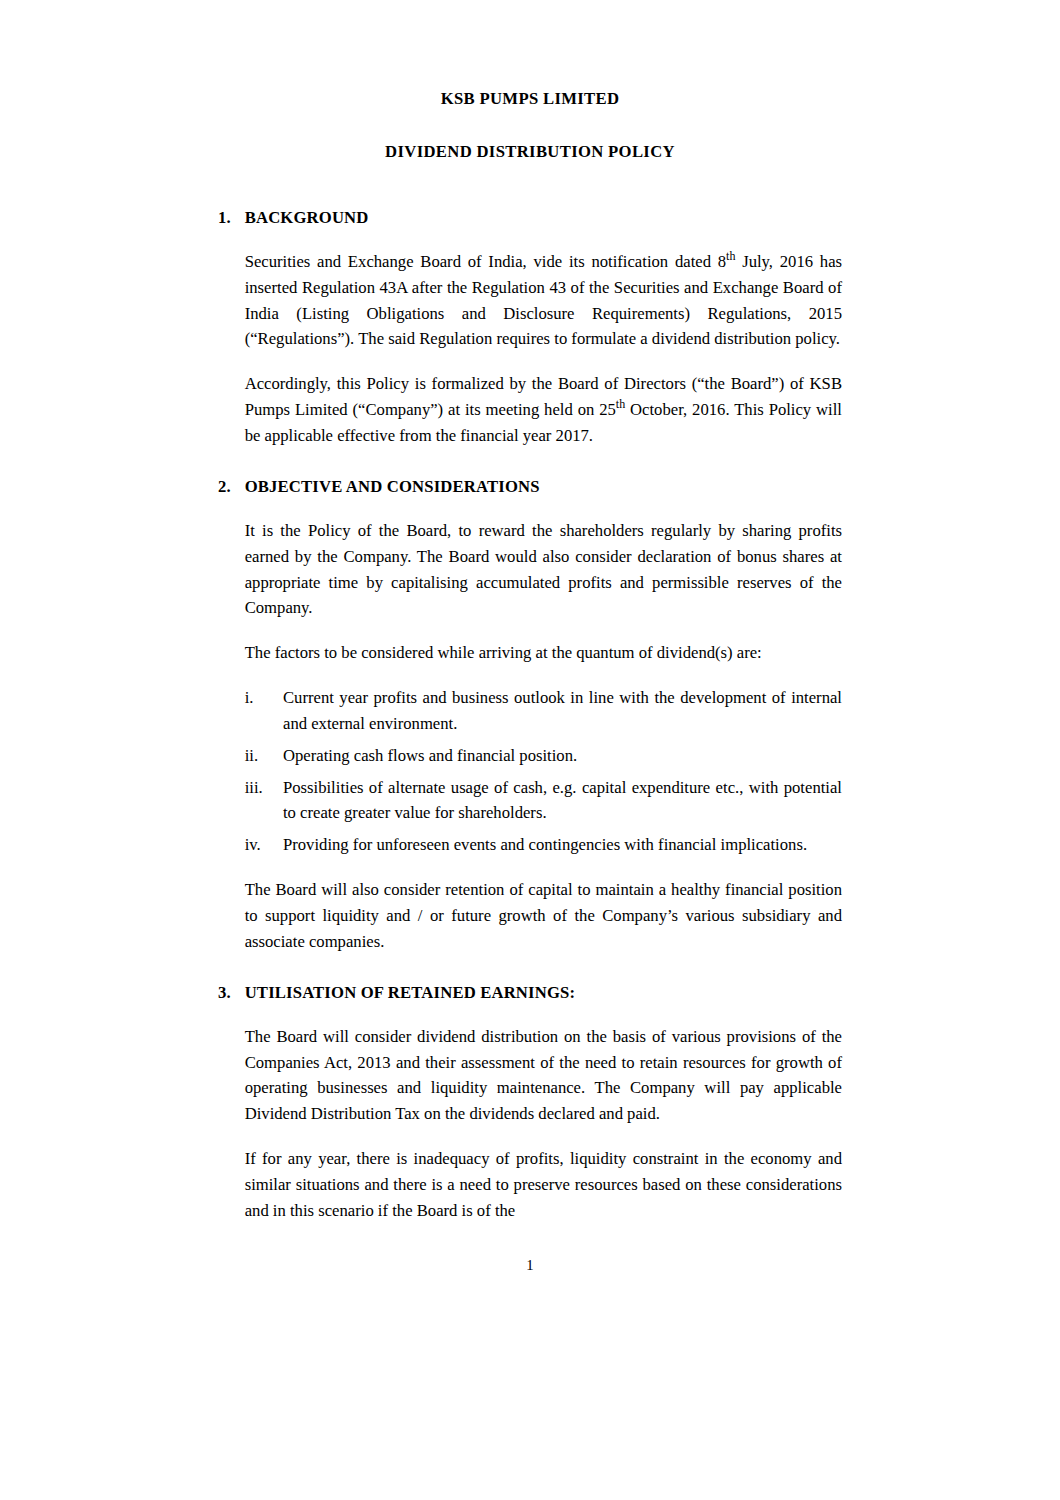KSB PUMPS LIMITED
DIVIDEND DISTRIBUTION POLICY
1. BACKGROUND
Securities and Exchange Board of India, vide its notification dated 8th July, 2016 has inserted Regulation 43A after the Regulation 43 of the Securities and Exchange Board of India (Listing Obligations and Disclosure Requirements) Regulations, 2015 (“Regulations”). The said Regulation requires to formulate a dividend distribution policy.
Accordingly, this Policy is formalized by the Board of Directors (“the Board”) of KSB Pumps Limited (“Company”) at its meeting held on 25th October, 2016. This Policy will be applicable effective from the financial year 2017.
2. OBJECTIVE AND CONSIDERATIONS
It is the Policy of the Board, to reward the shareholders regularly by sharing profits earned by the Company. The Board would also consider declaration of bonus shares at appropriate time by capitalising accumulated profits and permissible reserves of the Company.
The factors to be considered while arriving at the quantum of dividend(s) are:
Current year profits and business outlook in line with the development of internal and external environment.
Operating cash flows and financial position.
Possibilities of alternate usage of cash, e.g. capital expenditure etc., with potential to create greater value for shareholders.
Providing for unforeseen events and contingencies with financial implications.
The Board will also consider retention of capital to maintain a healthy financial position to support liquidity and / or future growth of the Company’s various subsidiary and associate companies.
3. UTILISATION OF RETAINED EARNINGS:
The Board will consider dividend distribution on the basis of various provisions of the Companies Act, 2013 and their assessment of the need to retain resources for growth of operating businesses and liquidity maintenance. The Company will pay applicable Dividend Distribution Tax on the dividends declared and paid.
If for any year, there is inadequacy of profits, liquidity constraint in the economy and similar situations and there is a need to preserve resources based on these considerations and in this scenario if the Board is of the
1